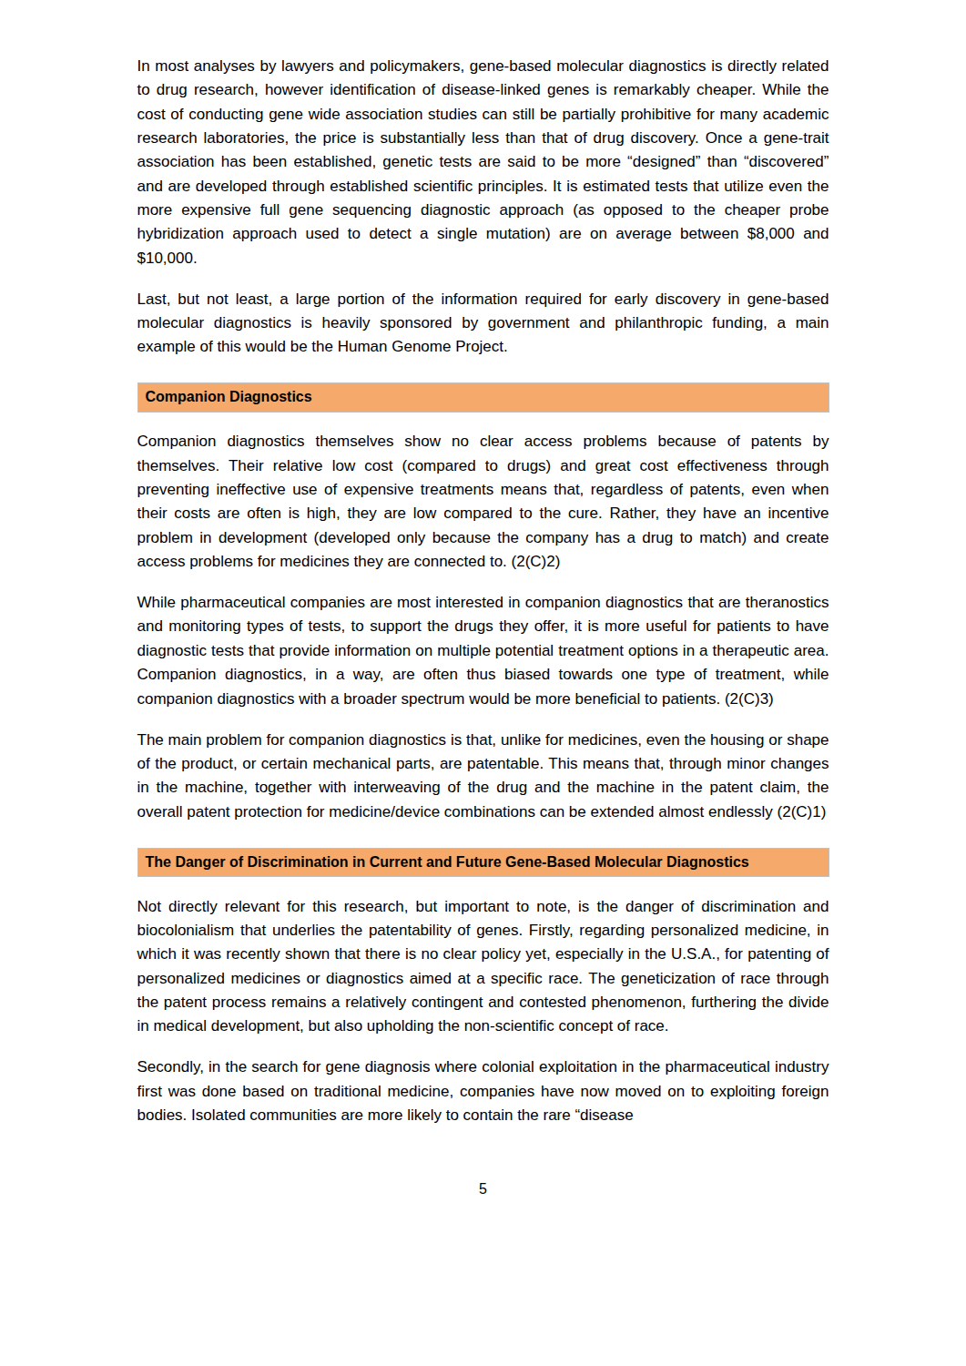In most analyses by lawyers and policymakers, gene-based molecular diagnostics is directly related to drug research, however identification of disease-linked genes is remarkably cheaper. While the cost of conducting gene wide association studies can still be partially prohibitive for many academic research laboratories, the price is substantially less than that of drug discovery. Once a gene-trait association has been established, genetic tests are said to be more “designed” than “discovered” and are developed through established scientific principles. It is estimated tests that utilize even the more expensive full gene sequencing diagnostic approach (as opposed to the cheaper probe hybridization approach used to detect a single mutation) are on average between $8,000 and $10,000.
Last, but not least, a large portion of the information required for early discovery in gene-based molecular diagnostics is heavily sponsored by government and philanthropic funding, a main example of this would be the Human Genome Project.
Companion Diagnostics
Companion diagnostics themselves show no clear access problems because of patents by themselves. Their relative low cost (compared to drugs) and great cost effectiveness through preventing ineffective use of expensive treatments means that, regardless of patents, even when their costs are often is high, they are low compared to the cure. Rather, they have an incentive problem in development (developed only because the company has a drug to match) and create access problems for medicines they are connected to. (2(C)2)
While pharmaceutical companies are most interested in companion diagnostics that are theranostics and monitoring types of tests, to support the drugs they offer, it is more useful for patients to have diagnostic tests that provide information on multiple potential treatment options in a therapeutic area. Companion diagnostics, in a way, are often thus biased towards one type of treatment, while companion diagnostics with a broader spectrum would be more beneficial to patients. (2(C)3)
The main problem for companion diagnostics is that, unlike for medicines, even the housing or shape of the product, or certain mechanical parts, are patentable. This means that, through minor changes in the machine, together with interweaving of the drug and the machine in the patent claim, the overall patent protection for medicine/device combinations can be extended almost endlessly (2(C)1)
The Danger of Discrimination in Current and Future Gene-Based Molecular Diagnostics
Not directly relevant for this research, but important to note, is the danger of discrimination and biocolonialism that underlies the patentability of genes. Firstly, regarding personalized medicine, in which it was recently shown that there is no clear policy yet, especially in the U.S.A., for patenting of personalized medicines or diagnostics aimed at a specific race. The geneticization of race through the patent process remains a relatively contingent and contested phenomenon, furthering the divide in medical development, but also upholding the non-scientific concept of race.
Secondly, in the search for gene diagnosis where colonial exploitation in the pharmaceutical industry first was done based on traditional medicine, companies have now moved on to exploiting foreign bodies. Isolated communities are more likely to contain the rare “disease
5